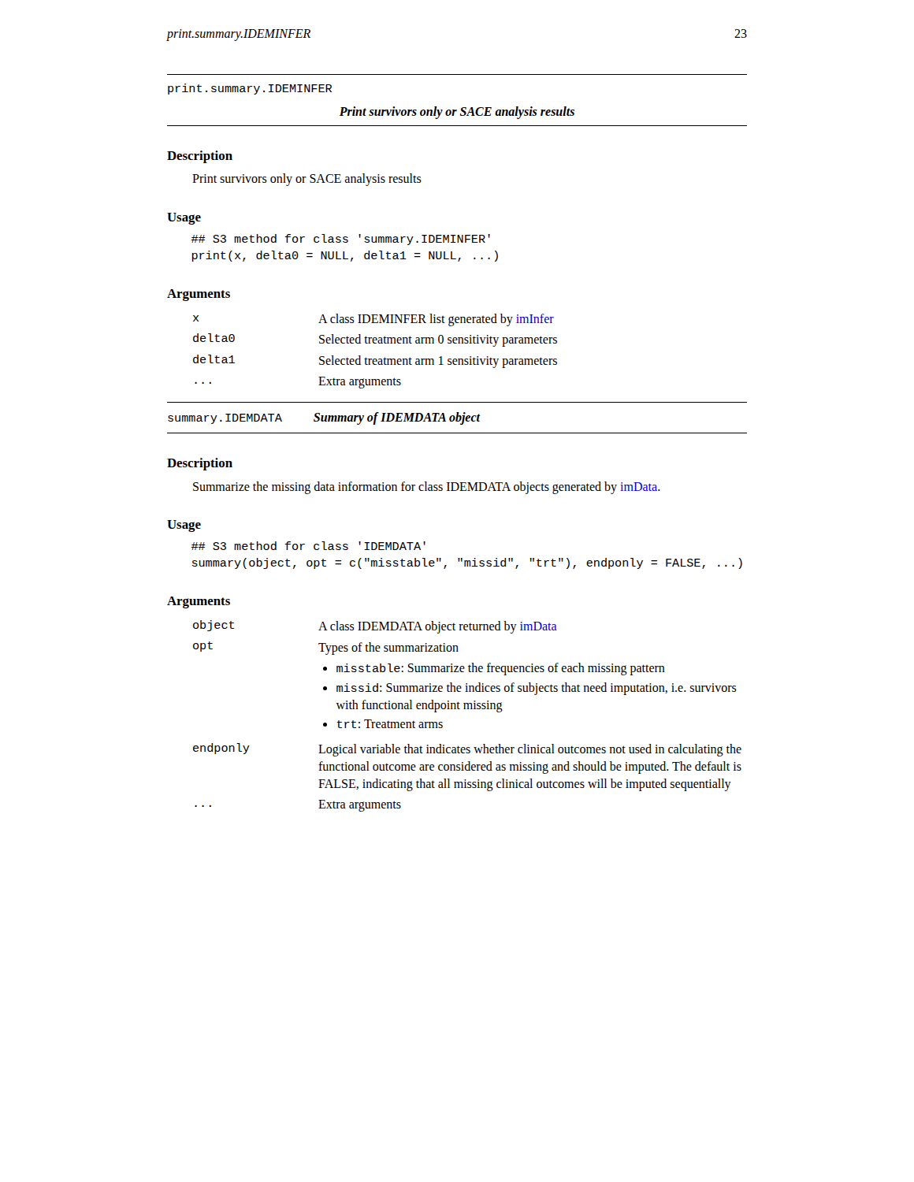print.summary.IDEMINFER 23
print.summary.IDEMINFER
Print survivors only or SACE analysis results
Description
Print survivors only or SACE analysis results
Usage
## S3 method for class 'summary.IDEMINFER'
print(x, delta0 = NULL, delta1 = NULL, ...)
Arguments
x
A class IDEMINFER list generated by imInfer
delta0
Selected treatment arm 0 sensitivity parameters
delta1
Selected treatment arm 1 sensitivity parameters
...
Extra arguments
summary.IDEMDATA Summary of IDEMDATA object
Description
Summarize the missing data information for class IDEMDATA objects generated by imData.
Usage
## S3 method for class 'IDEMDATA'
summary(object, opt = c("misstable", "missid", "trt"), endponly = FALSE, ...)
Arguments
object
A class IDEMDATA object returned by imData
opt
Types of the summarization
misstable: Summarize the frequencies of each missing pattern
missid: Summarize the indices of subjects that need imputation, i.e. survivors with functional endpoint missing
trt: Treatment arms
endponly
Logical variable that indicates whether clinical outcomes not used in calculating the functional outcome are considered as missing and should be imputed. The default is FALSE, indicating that all missing clinical outcomes will be imputed sequentially
...
Extra arguments